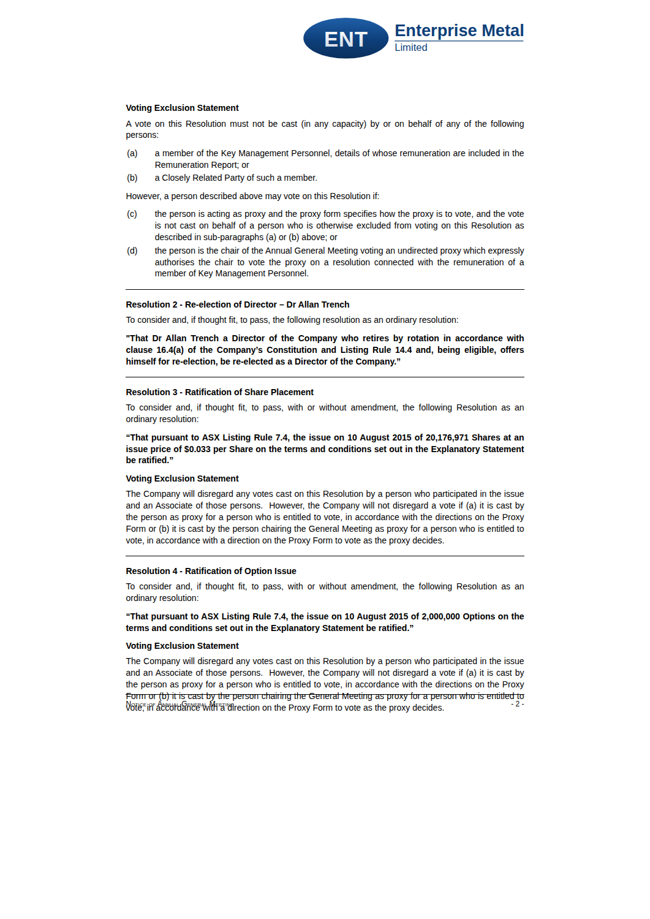ENT Enterprise Metals Limited
Voting Exclusion Statement
A vote on this Resolution must not be cast (in any capacity) by or on behalf of any of the following persons:
(a)
a member of the Key Management Personnel, details of whose remuneration are included in the Remuneration Report; or
(b)
a Closely Related Party of such a member.
However, a person described above may vote on this Resolution if:
(c)
the person is acting as proxy and the proxy form specifies how the proxy is to vote, and the vote is not cast on behalf of a person who is otherwise excluded from voting on this Resolution as described in sub-paragraphs (a) or (b) above; or
(d)
the person is the chair of the Annual General Meeting voting an undirected proxy which expressly authorises the chair to vote the proxy on a resolution connected with the remuneration of a member of Key Management Personnel.
Resolution 2 - Re-election of Director – Dr Allan Trench
To consider and, if thought fit, to pass, the following resolution as an ordinary resolution:
"That Dr Allan Trench a Director of the Company who retires by rotation in accordance with clause 16.4(a) of the Company’s Constitution and Listing Rule 14.4 and, being eligible, offers himself for re-election, be re-elected as a Director of the Company.”
Resolution 3 - Ratification of Share Placement
To consider and, if thought fit, to pass, with or without amendment, the following Resolution as an ordinary resolution:
“That pursuant to ASX Listing Rule 7.4, the issue on 10 August 2015 of 20,176,971 Shares at an issue price of $0.033 per Share on the terms and conditions set out in the Explanatory Statement be ratified.”
Voting Exclusion Statement
The Company will disregard any votes cast on this Resolution by a person who participated in the issue and an Associate of those persons. However, the Company will not disregard a vote if (a) it is cast by the person as proxy for a person who is entitled to vote, in accordance with the directions on the Proxy Form or (b) it is cast by the person chairing the General Meeting as proxy for a person who is entitled to vote, in accordance with a direction on the Proxy Form to vote as the proxy decides.
Resolution 4 - Ratification of Option Issue
To consider and, if thought fit, to pass, with or without amendment, the following Resolution as an ordinary resolution:
“That pursuant to ASX Listing Rule 7.4, the issue on 10 August 2015 of 2,000,000 Options on the terms and conditions set out in the Explanatory Statement be ratified.”
Voting Exclusion Statement
The Company will disregard any votes cast on this Resolution by a person who participated in the issue and an Associate of those persons. However, the Company will not disregard a vote if (a) it is cast by the person as proxy for a person who is entitled to vote, in accordance with the directions on the Proxy Form or (b) it is cast by the person chairing the General Meeting as proxy for a person who is entitled to vote, in accordance with a direction on the Proxy Form to vote as the proxy decides.
Notice of Annual General Meeting
- 2 -